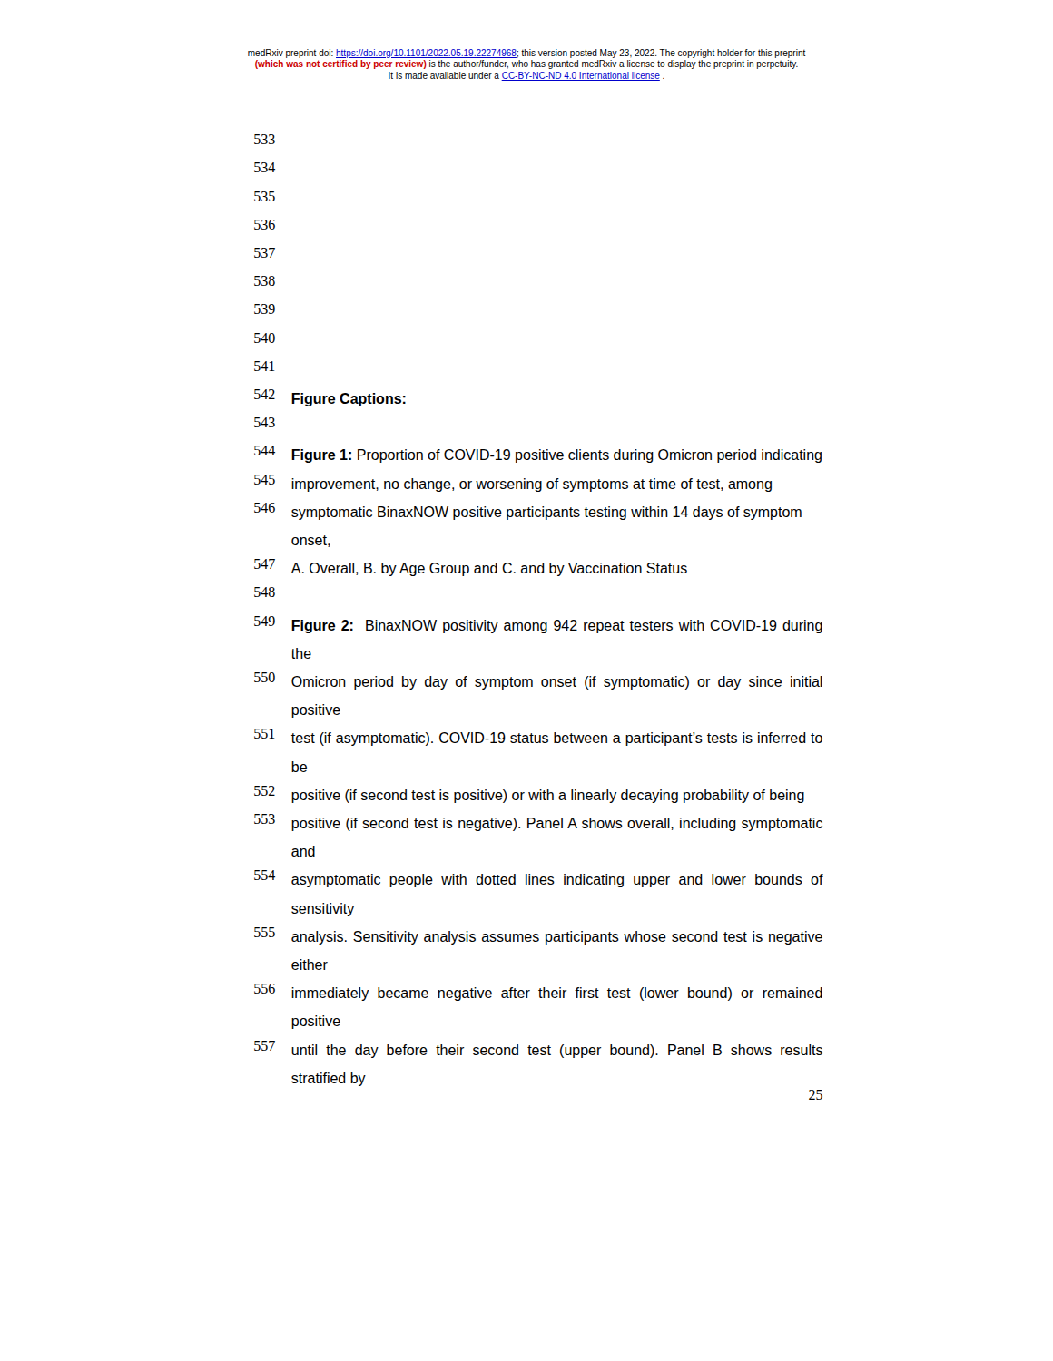medRxiv preprint doi: https://doi.org/10.1101/2022.05.19.22274968; this version posted May 23, 2022. The copyright holder for this preprint
(which was not certified by peer review) is the author/funder, who has granted medRxiv a license to display the preprint in perpetuity.
It is made available under a CC-BY-NC-ND 4.0 International license .
533
534
535
536
537
538
539
540
541
542 Figure Captions:
543
544 Figure 1: Proportion of COVID-19 positive clients during Omicron period indicating
545 improvement, no change, or worsening of symptoms at time of test, among
546 symptomatic BinaxNOW positive participants testing within 14 days of symptom onset,
547 A. Overall, B. by Age Group and C. and by Vaccination Status
548
549 Figure 2: BinaxNOW positivity among 942 repeat testers with COVID-19 during the
550 Omicron period by day of symptom onset (if symptomatic) or day since initial positive
551 test (if asymptomatic). COVID-19 status between a participant’s tests is inferred to be
552 positive (if second test is positive) or with a linearly decaying probability of being
553 positive (if second test is negative). Panel A shows overall, including symptomatic and
554 asymptomatic people with dotted lines indicating upper and lower bounds of sensitivity
555 analysis. Sensitivity analysis assumes participants whose second test is negative either
556 immediately became negative after their first test (lower bound) or remained positive
557 until the day before their second test (upper bound). Panel B shows results stratified by
25